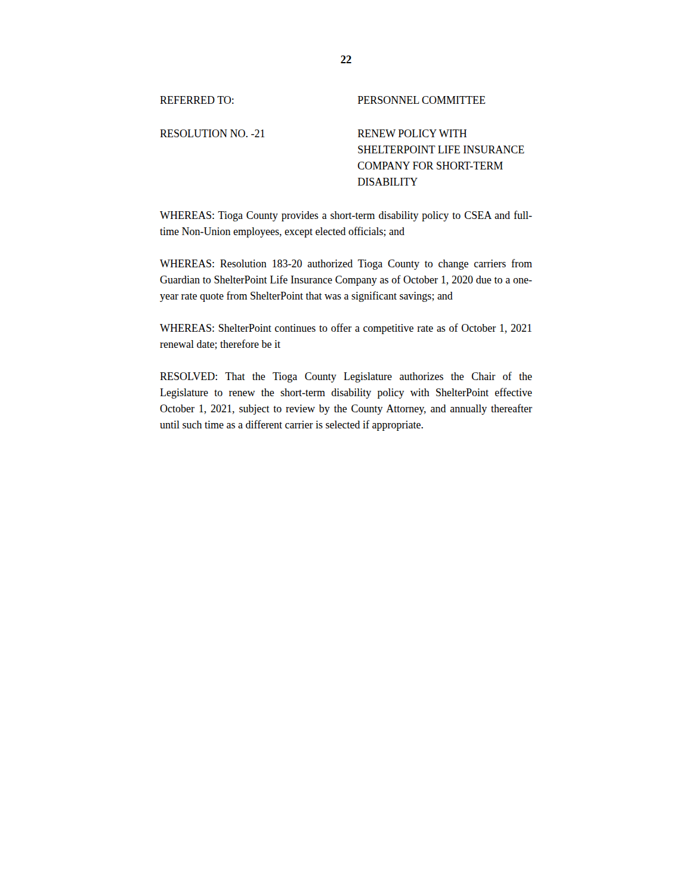22
REFERRED TO:
PERSONNEL COMMITTEE
RESOLUTION NO. -21
RENEW POLICY WITH SHELTERPOINT LIFE INSURANCE COMPANY FOR SHORT-TERM DISABILITY
WHEREAS: Tioga County provides a short-term disability policy to CSEA and full-time Non-Union employees, except elected officials; and
WHEREAS: Resolution 183-20 authorized Tioga County to change carriers from Guardian to ShelterPoint Life Insurance Company as of October 1, 2020 due to a one-year rate quote from ShelterPoint that was a significant savings; and
WHEREAS: ShelterPoint continues to offer a competitive rate as of October 1, 2021 renewal date; therefore be it
RESOLVED: That the Tioga County Legislature authorizes the Chair of the Legislature to renew the short-term disability policy with ShelterPoint effective October 1, 2021, subject to review by the County Attorney, and annually thereafter until such time as a different carrier is selected if appropriate.